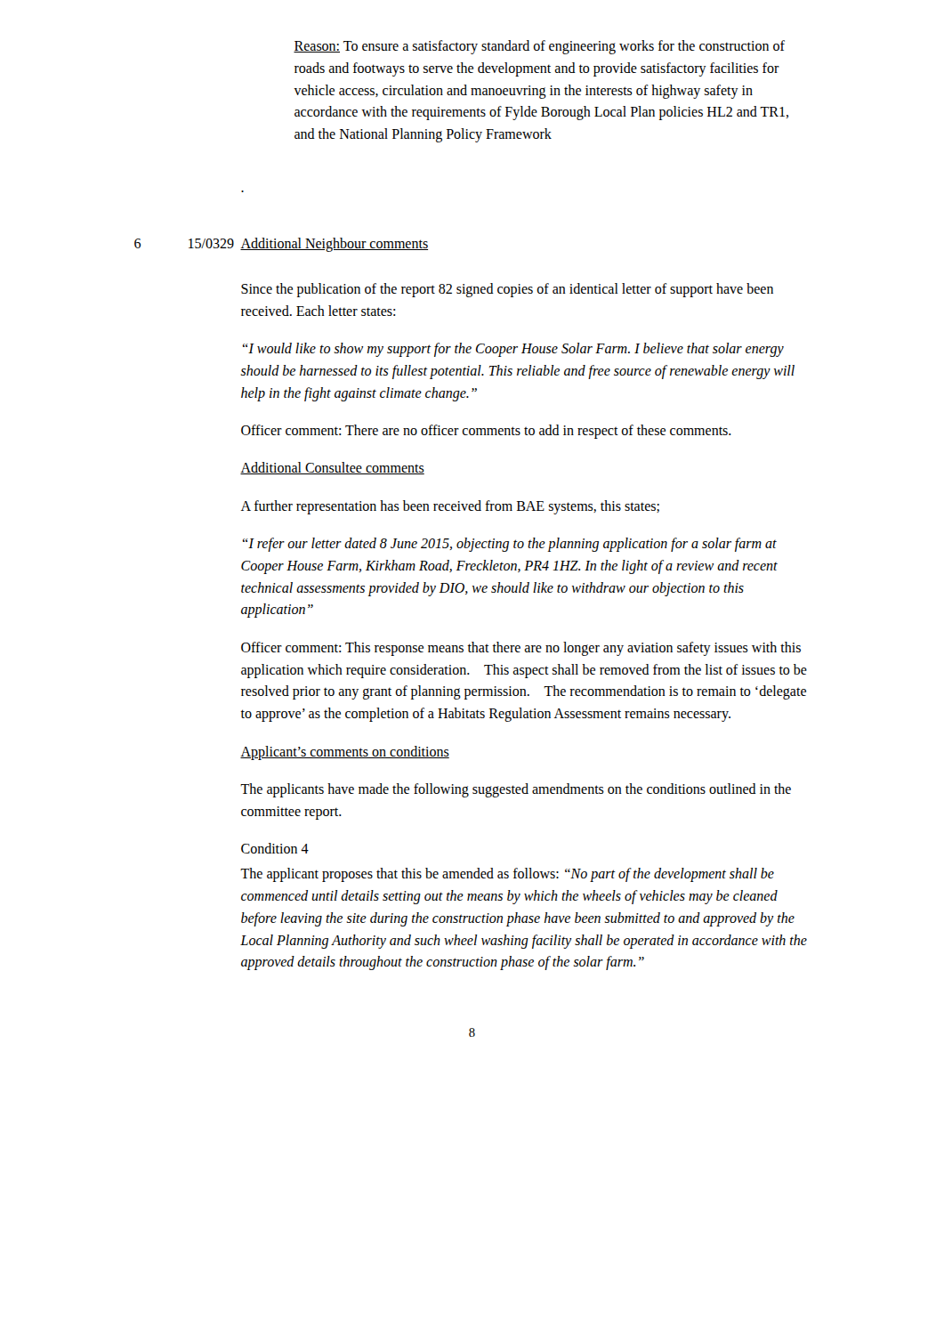Reason: To ensure a satisfactory standard of engineering works for the construction of roads and footways to serve the development and to provide satisfactory facilities for vehicle access, circulation and manoeuvring in the interests of highway safety in accordance with the requirements of Fylde Borough Local Plan policies HL2 and TR1, and the National Planning Policy Framework
.
6
15/0329
Additional Neighbour comments
Since the publication of the report 82 signed copies of an identical letter of support have been received. Each letter states:
“I would like to show my support for the Cooper House Solar Farm. I believe that solar energy should be harnessed to its fullest potential. This reliable and free source of renewable energy will help in the fight against climate change.”
Officer comment: There are no officer comments to add in respect of these comments.
Additional Consultee comments
A further representation has been received from BAE systems, this states;
“I refer our letter dated 8 June 2015, objecting to the planning application for a solar farm at Cooper House Farm, Kirkham Road, Freckleton, PR4 1HZ. In the light of a review and recent technical assessments provided by DIO, we should like to withdraw our objection to this application”
Officer comment: This response means that there are no longer any aviation safety issues with this application which require consideration. This aspect shall be removed from the list of issues to be resolved prior to any grant of planning permission. The recommendation is to remain to ‘delegate to approve’ as the completion of a Habitats Regulation Assessment remains necessary.
Applicant’s comments on conditions
The applicants have made the following suggested amendments on the conditions outlined in the committee report.
Condition 4
The applicant proposes that this be amended as follows: “No part of the development shall be commenced until details setting out the means by which the wheels of vehicles may be cleaned before leaving the site during the construction phase have been submitted to and approved by the Local Planning Authority and such wheel washing facility shall be operated in accordance with the approved details throughout the construction phase of the solar farm.”
8